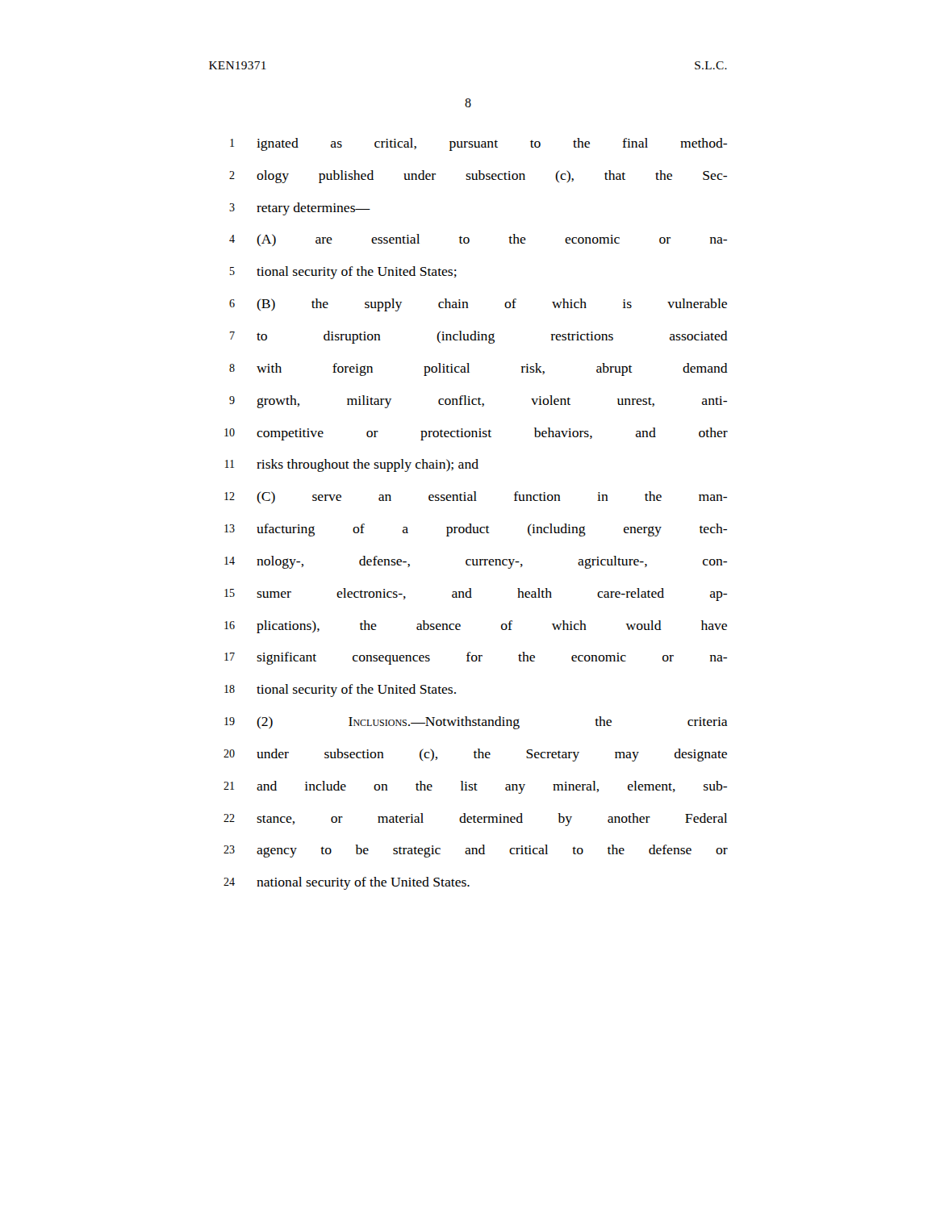KEN19371 S.L.C.
8
ignated as critical, pursuant to the final method-
ology published under subsection (c), that the Sec-
retary determines—
(A) are essential to the economic or na-
tional security of the United States;
(B) the supply chain of which is vulnerable
to disruption (including restrictions associated
with foreign political risk, abrupt demand
growth, military conflict, violent unrest, anti-
competitive or protectionist behaviors, and other
risks throughout the supply chain); and
(C) serve an essential function in the man-
ufacturing of a product (including energy tech-
nology-, defense-, currency-, agriculture-, con-
sumer electronics-, and health care-related ap-
plications), the absence of which would have
significant consequences for the economic or na-
tional security of the United States.
(2) Inclusions.—Notwithstanding the criteria
under subsection (c), the Secretary may designate
and include on the list any mineral, element, sub-
stance, or material determined by another Federal
agency to be strategic and critical to the defense or
national security of the United States.